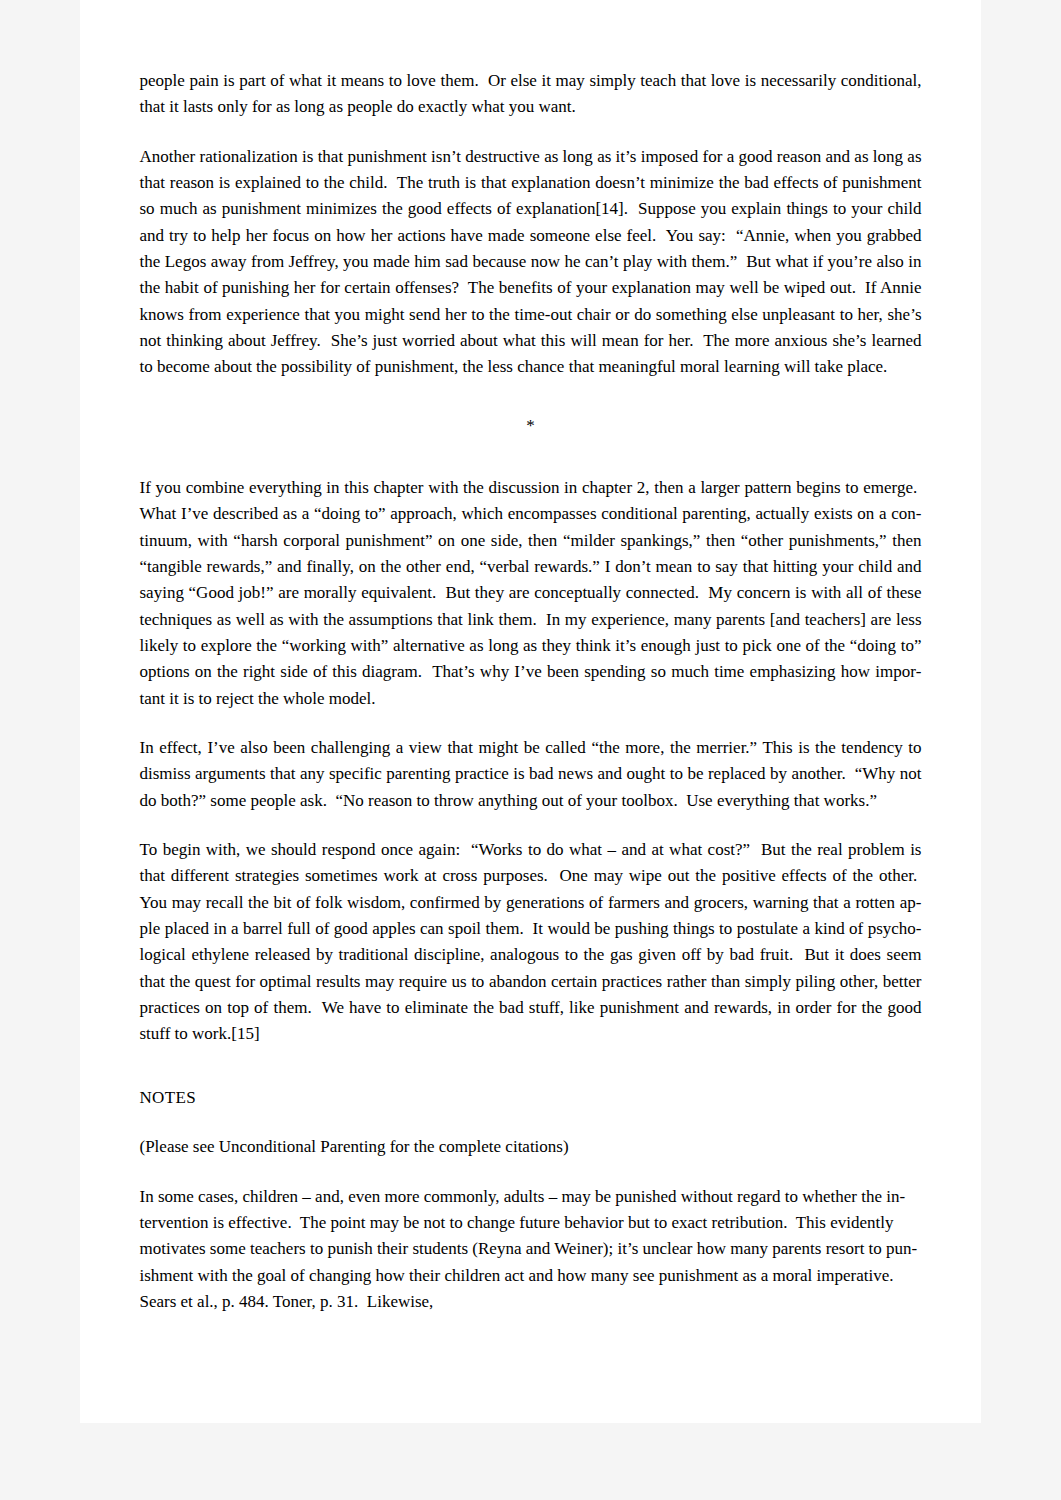people pain is part of what it means to love them. Or else it may simply teach that love is necessarily conditional, that it lasts only for as long as people do exactly what you want.
Another rationalization is that punishment isn’t destructive as long as it’s imposed for a good reason and as long as that reason is explained to the child. The truth is that explanation doesn’t minimize the bad effects of punishment so much as punishment minimizes the good effects of explanation[14]. Suppose you explain things to your child and try to help her focus on how her actions have made someone else feel. You say: “Annie, when you grabbed the Legos away from Jeffrey, you made him sad because now he can’t play with them.” But what if you’re also in the habit of punishing her for certain offenses? The benefits of your explanation may well be wiped out. If Annie knows from experience that you might send her to the time-out chair or do something else unpleasant to her, she’s not thinking about Jeffrey. She’s just worried about what this will mean for her. The more anxious she’s learned to become about the possibility of punishment, the less chance that meaningful moral learning will take place.
*
If you combine everything in this chapter with the discussion in chapter 2, then a larger pattern begins to emerge. What I’ve described as a “doing to” approach, which encompasses conditional parenting, actually exists on a continuum, with “harsh corporal punishment” on one side, then “milder spankings,” then “other punishments,” then “tangible rewards,” and finally, on the other end, “verbal rewards.” I don’t mean to say that hitting your child and saying “Good job!” are morally equivalent. But they are conceptually connected. My concern is with all of these techniques as well as with the assumptions that link them. In my experience, many parents [and teachers] are less likely to explore the “working with” alternative as long as they think it’s enough just to pick one of the “doing to” options on the right side of this diagram. That’s why I’ve been spending so much time emphasizing how important it is to reject the whole model.
In effect, I’ve also been challenging a view that might be called “the more, the merrier.” This is the tendency to dismiss arguments that any specific parenting practice is bad news and ought to be replaced by another. “Why not do both?” some people ask. “No reason to throw anything out of your toolbox. Use everything that works.”
To begin with, we should respond once again: “Works to do what – and at what cost?” But the real problem is that different strategies sometimes work at cross purposes. One may wipe out the positive effects of the other. You may recall the bit of folk wisdom, confirmed by generations of farmers and grocers, warning that a rotten apple placed in a barrel full of good apples can spoil them. It would be pushing things to postulate a kind of psychological ethylene released by traditional discipline, analogous to the gas given off by bad fruit. But it does seem that the quest for optimal results may require us to abandon certain practices rather than simply piling other, better practices on top of them. We have to eliminate the bad stuff, like punishment and rewards, in order for the good stuff to work.[15]
NOTES
(Please see Unconditional Parenting for the complete citations)
In some cases, children – and, even more commonly, adults – may be punished without regard to whether the intervention is effective. The point may be not to change future behavior but to exact retribution. This evidently motivates some teachers to punish their students (Reyna and Weiner); it’s unclear how many parents resort to punishment with the goal of changing how their children act and how many see punishment as a moral imperative. Sears et al., p. 484. Toner, p. 31. Likewise,